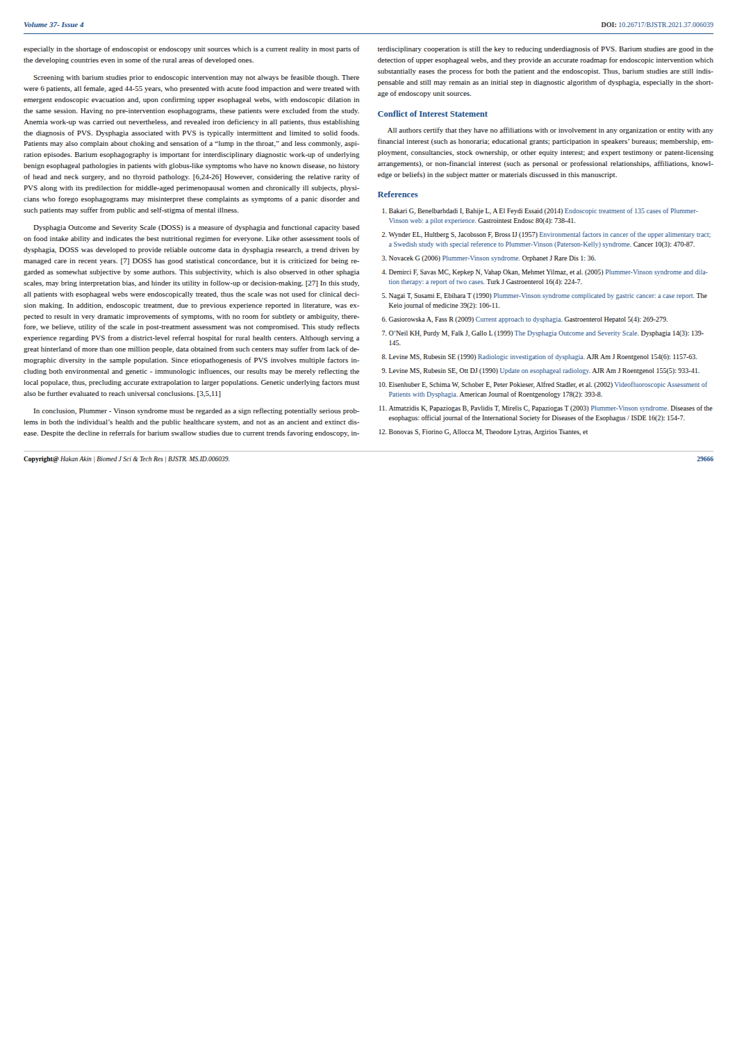Volume 37- Issue 4
DOI: 10.26717/BJSTR.2021.37.006039
especially in the shortage of endoscopist or endoscopy unit sources which is a current reality in most parts of the developing countries even in some of the rural areas of developed ones.
Screening with barium studies prior to endoscopic intervention may not always be feasible though. There were 6 patients, all female, aged 44-55 years, who presented with acute food impaction and were treated with emergent endoscopic evacuation and, upon confirming upper esophageal webs, with endoscopic dilation in the same session. Having no pre-intervention esophagograms, these patients were excluded from the study. Anemia work-up was carried out nevertheless, and revealed iron deficiency in all patients, thus establishing the diagnosis of PVS. Dysphagia associated with PVS is typically intermittent and limited to solid foods. Patients may also complain about choking and sensation of a “lump in the throat,” and less commonly, aspiration episodes. Barium esophagography is important for interdisciplinary diagnostic work-up of underlying benign esophageal pathologies in patients with globus-like symptoms who have no known disease, no history of head and neck surgery, and no thyroid pathology. [6,24-26] However, considering the relative rarity of PVS along with its predilection for middle-aged perimenopausal women and chronically ill subjects, physicians who forego esophagograms may misinterpret these complaints as symptoms of a panic disorder and such patients may suffer from public and self-stigma of mental illness.
Dysphagia Outcome and Severity Scale (DOSS) is a measure of dysphagia and functional capacity based on food intake ability and indicates the best nutritional regimen for everyone. Like other assessment tools of dysphagia, DOSS was developed to provide reliable outcome data in dysphagia research, a trend driven by managed care in recent years. [7] DOSS has good statistical concordance, but it is criticized for being regarded as somewhat subjective by some authors. This subjectivity, which is also observed in other sphagia scales, may bring interpretation bias, and hinder its utility in follow-up or decision-making. [27] In this study, all patients with esophageal webs were endoscopically treated, thus the scale was not used for clinical decision making. In addition, endoscopic treatment, due to previous experience reported in literature, was expected to result in very dramatic improvements of symptoms, with no room for subtlety or ambiguity, therefore, we believe, utility of the scale in post-treatment assessment was not compromised. This study reflects experience regarding PVS from a district-level referral hospital for rural health centers. Although serving a great hinterland of more than one million people, data obtained from such centers may suffer from lack of demographic diversity in the sample population. Since etiopathogenesis of PVS involves multiple factors including both environmental and genetic - immunologic influences, our results may be merely reflecting the local populace, thus, precluding accurate extrapolation to larger populations. Genetic underlying factors must also be further evaluated to reach universal conclusions. [3,5,11]
In conclusion, Plummer - Vinson syndrome must be regarded as a sign reflecting potentially serious problems in both the individual’s health and the public healthcare system, and not as an ancient and extinct disease. Despite the decline in referrals for barium swallow studies due to current trends favoring endoscopy, interdisciplinary cooperation is still the key to reducing underdiagnosis of PVS. Barium studies are good in the detection of upper esophageal webs, and they provide an accurate roadmap for endoscopic intervention which substantially eases the process for both the patient and the endoscopist. Thus, barium studies are still indispensable and still may remain as an initial step in diagnostic algorithm of dysphagia, especially in the shortage of endoscopy unit sources.
Conflict of Interest Statement
All authors certify that they have no affiliations with or involvement in any organization or entity with any financial interest (such as honoraria; educational grants; participation in speakers’ bureaus; membership, employment, consultancies, stock ownership, or other equity interest; and expert testimony or patent-licensing arrangements), or non-financial interest (such as personal or professional relationships, affiliations, knowledge or beliefs) in the subject matter or materials discussed in this manuscript.
References
Bakari G, Benelbarhdadi I, Bahije L, A El Feydi Essaid (2014) Endoscopic treatment of 135 cases of Plummer-Vinson web: a pilot experience. Gastrointest Endosc 80(4): 738-41.
Wynder EL, Hultberg S, Jacobsson F, Bross IJ (1957) Environmental factors in cancer of the upper alimentary tract; a Swedish study with special reference to Plummer-Vinson (Paterson-Kelly) syndrome. Cancer 10(3): 470-87.
Novacek G (2006) Plummer-Vinson syndrome. Orphanet J Rare Dis 1: 36.
Demirci F, Savas MC, Kepkep N, Vahap Okan, Mehmet Yilmaz, et al. (2005) Plummer-Vinson syndrome and dilation therapy: a report of two cases. Turk J Gastroenterol 16(4): 224-7.
Nagai T, Susami E, Ebihara T (1990) Plummer-Vinson syndrome complicated by gastric cancer: a case report. The Keio journal of medicine 39(2): 106-11.
Gasiorowska A, Fass R (2009) Current approach to dysphagia. Gastroenterol Hepatol 5(4): 269-279.
O’Neil KH, Purdy M, Falk J, Gallo L (1999) The Dysphagia Outcome and Severity Scale. Dysphagia 14(3): 139-145.
Levine MS, Rubesin SE (1990) Radiologic investigation of dysphagia. AJR Am J Roentgenol 154(6): 1157-63.
Levine MS, Rubesin SE, Ott DJ (1990) Update on esophageal radiology. AJR Am J Roentgenol 155(5): 933-41.
Eisenhuber E, Schima W, Schober E, Peter Pokieser, Alfred Stadler, et al. (2002) Videofluoroscopic Assessment of Patients with Dysphagia. American Journal of Roentgenology 178(2): 393-8.
Atmatzidis K, Papaziogas B, Pavlidis T, Mirelis C, Papaziogas T (2003) Plummer-Vinson syndrome. Diseases of the esophagus: official journal of the International Society for Diseases of the Esophagus / ISDE 16(2): 154-7.
Bonovas S, Fiorino G, Allocca M, Theodore Lytras, Argirios Tsantes, et
Copyright@ Hakan Akin | Biomed J Sci & Tech Res | BJSTR. MS.ID.006039.
29666